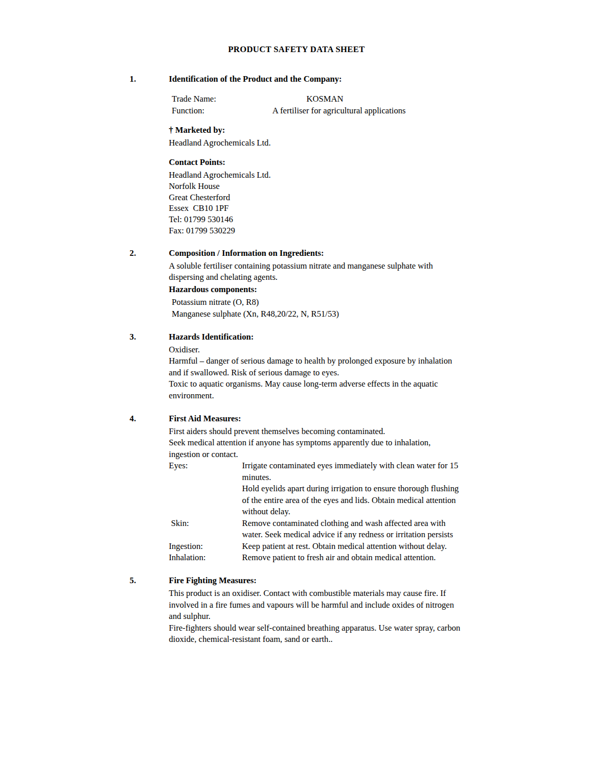PRODUCT SAFETY DATA SHEET
1.
Identification of the Product and the Company:
Trade Name:
KOSMAN
Function:
A fertiliser for agricultural applications
† Marketed by:
Headland Agrochemicals Ltd.
Contact Points:
Headland Agrochemicals Ltd.
Norfolk House
Great Chesterford
Essex CB10 1PF
Tel: 01799 530146
Fax: 01799 530229
2.
Composition / Information on Ingredients:
A soluble fertiliser containing potassium nitrate and manganese sulphate with dispersing and chelating agents.
Hazardous components:
Potassium nitrate (O, R8)
Manganese sulphate (Xn, R48,20/22, N, R51/53)
3.
Hazards Identification:
Oxidiser.
Harmful – danger of serious damage to health by prolonged exposure by inhalation and if swallowed. Risk of serious damage to eyes.
Toxic to aquatic organisms. May cause long-term adverse effects in the aquatic environment.
4.
First Aid Measures:
First aiders should prevent themselves becoming contaminated.
Seek medical attention if anyone has symptoms apparently due to inhalation, ingestion or contact.
Eyes:
Irrigate contaminated eyes immediately with clean water for 15 minutes.
Hold eyelids apart during irrigation to ensure thorough flushing of the entire area of the eyes and lids. Obtain medical attention without delay.
Skin:
Remove contaminated clothing and wash affected area with water. Seek medical advice if any redness or irritation persists
Ingestion:
Keep patient at rest. Obtain medical attention without delay.
Inhalation:
Remove patient to fresh air and obtain medical attention.
5.
Fire Fighting Measures:
This product is an oxidiser. Contact with combustible materials may cause fire. If involved in a fire fumes and vapours will be harmful and include oxides of nitrogen and sulphur.
Fire-fighters should wear self-contained breathing apparatus. Use water spray, carbon dioxide, chemical-resistant foam, sand or earth..